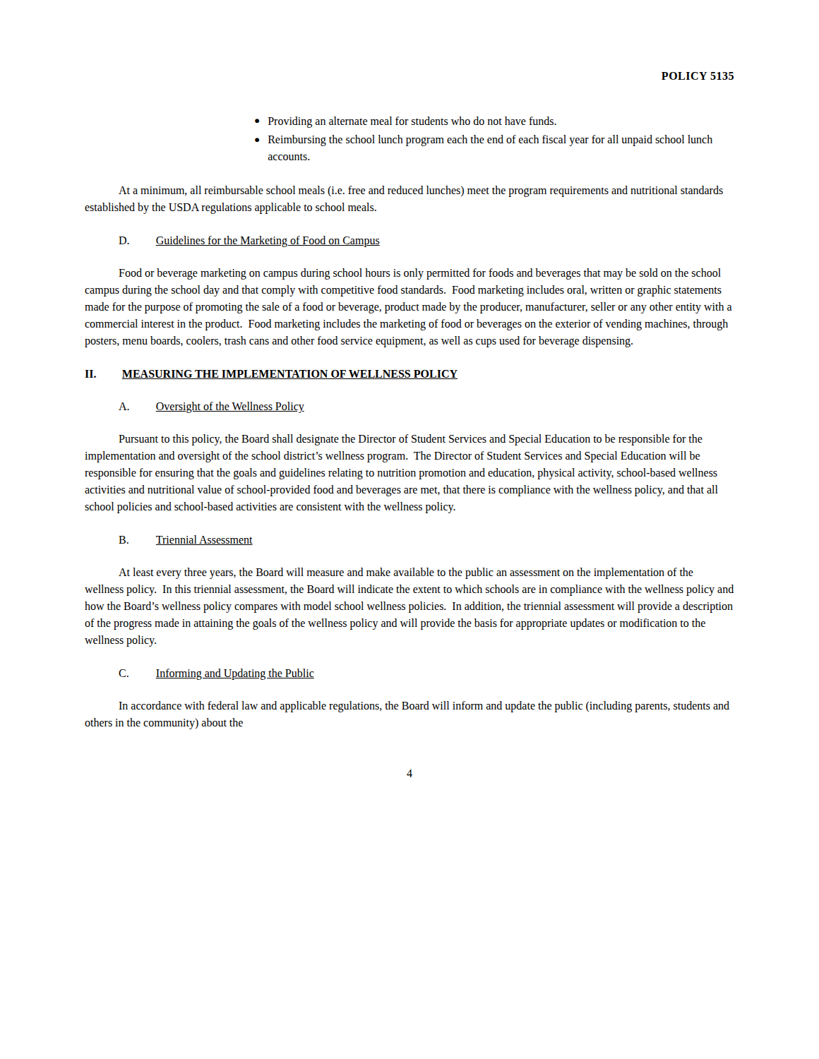POLICY 5135
Providing an alternate meal for students who do not have funds.
Reimbursing the school lunch program each the end of each fiscal year for all unpaid school lunch accounts.
At a minimum, all reimbursable school meals (i.e. free and reduced lunches) meet the program requirements and nutritional standards established by the USDA regulations applicable to school meals.
D. Guidelines for the Marketing of Food on Campus
Food or beverage marketing on campus during school hours is only permitted for foods and beverages that may be sold on the school campus during the school day and that comply with competitive food standards. Food marketing includes oral, written or graphic statements made for the purpose of promoting the sale of a food or beverage, product made by the producer, manufacturer, seller or any other entity with a commercial interest in the product. Food marketing includes the marketing of food or beverages on the exterior of vending machines, through posters, menu boards, coolers, trash cans and other food service equipment, as well as cups used for beverage dispensing.
II. MEASURING THE IMPLEMENTATION OF WELLNESS POLICY
A. Oversight of the Wellness Policy
Pursuant to this policy, the Board shall designate the Director of Student Services and Special Education to be responsible for the implementation and oversight of the school district’s wellness program. The Director of Student Services and Special Education will be responsible for ensuring that the goals and guidelines relating to nutrition promotion and education, physical activity, school-based wellness activities and nutritional value of school-provided food and beverages are met, that there is compliance with the wellness policy, and that all school policies and school-based activities are consistent with the wellness policy.
B. Triennial Assessment
At least every three years, the Board will measure and make available to the public an assessment on the implementation of the wellness policy. In this triennial assessment, the Board will indicate the extent to which schools are in compliance with the wellness policy and how the Board’s wellness policy compares with model school wellness policies. In addition, the triennial assessment will provide a description of the progress made in attaining the goals of the wellness policy and will provide the basis for appropriate updates or modification to the wellness policy.
C. Informing and Updating the Public
In accordance with federal law and applicable regulations, the Board will inform and update the public (including parents, students and others in the community) about the
4